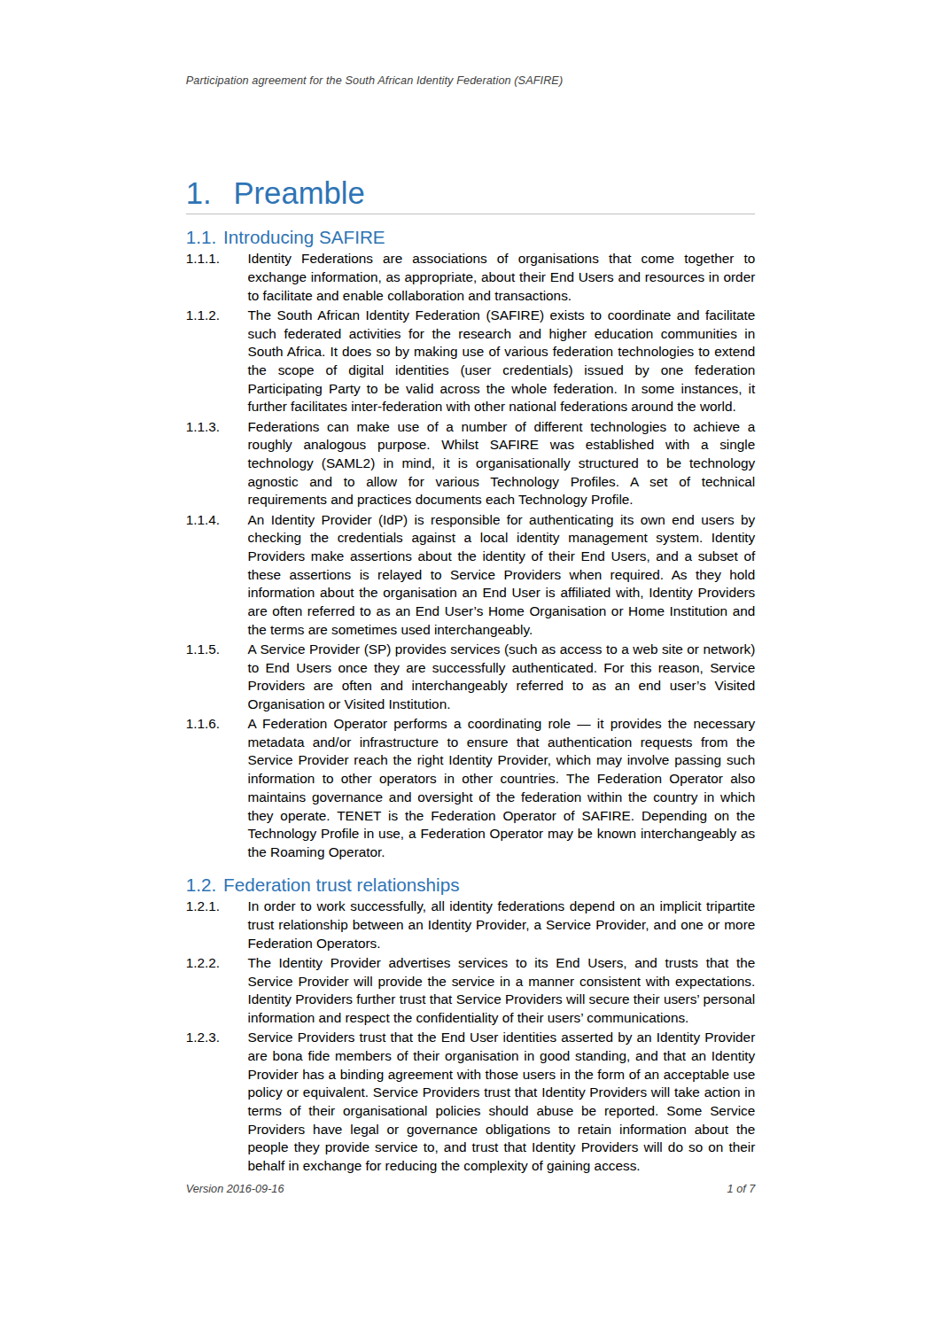Participation agreement for the South African Identity Federation (SAFIRE)
1. Preamble
1.1. Introducing SAFIRE
1.1.1. Identity Federations are associations of organisations that come together to exchange information, as appropriate, about their End Users and resources in order to facilitate and enable collaboration and transactions.
1.1.2. The South African Identity Federation (SAFIRE) exists to coordinate and facilitate such federated activities for the research and higher education communities in South Africa. It does so by making use of various federation technologies to extend the scope of digital identities (user credentials) issued by one federation Participating Party to be valid across the whole federation. In some instances, it further facilitates inter-federation with other national federations around the world.
1.1.3. Federations can make use of a number of different technologies to achieve a roughly analogous purpose. Whilst SAFIRE was established with a single technology (SAML2) in mind, it is organisationally structured to be technology agnostic and to allow for various Technology Profiles. A set of technical requirements and practices documents each Technology Profile.
1.1.4. An Identity Provider (IdP) is responsible for authenticating its own end users by checking the credentials against a local identity management system. Identity Providers make assertions about the identity of their End Users, and a subset of these assertions is relayed to Service Providers when required. As they hold information about the organisation an End User is affiliated with, Identity Providers are often referred to as an End User’s Home Organisation or Home Institution and the terms are sometimes used interchangeably.
1.1.5. A Service Provider (SP) provides services (such as access to a web site or network) to End Users once they are successfully authenticated. For this reason, Service Providers are often and interchangeably referred to as an end user’s Visited Organisation or Visited Institution.
1.1.6. A Federation Operator performs a coordinating role — it provides the necessary metadata and/or infrastructure to ensure that authentication requests from the Service Provider reach the right Identity Provider, which may involve passing such information to other operators in other countries. The Federation Operator also maintains governance and oversight of the federation within the country in which they operate. TENET is the Federation Operator of SAFIRE. Depending on the Technology Profile in use, a Federation Operator may be known interchangeably as the Roaming Operator.
1.2. Federation trust relationships
1.2.1. In order to work successfully, all identity federations depend on an implicit tripartite trust relationship between an Identity Provider, a Service Provider, and one or more Federation Operators.
1.2.2. The Identity Provider advertises services to its End Users, and trusts that the Service Provider will provide the service in a manner consistent with expectations. Identity Providers further trust that Service Providers will secure their users’ personal information and respect the confidentiality of their users’ communications.
1.2.3. Service Providers trust that the End User identities asserted by an Identity Provider are bona fide members of their organisation in good standing, and that an Identity Provider has a binding agreement with those users in the form of an acceptable use policy or equivalent. Service Providers trust that Identity Providers will take action in terms of their organisational policies should abuse be reported. Some Service Providers have legal or governance obligations to retain information about the people they provide service to, and trust that Identity Providers will do so on their behalf in exchange for reducing the complexity of gaining access.
Version 2016-09-16 1 of 7